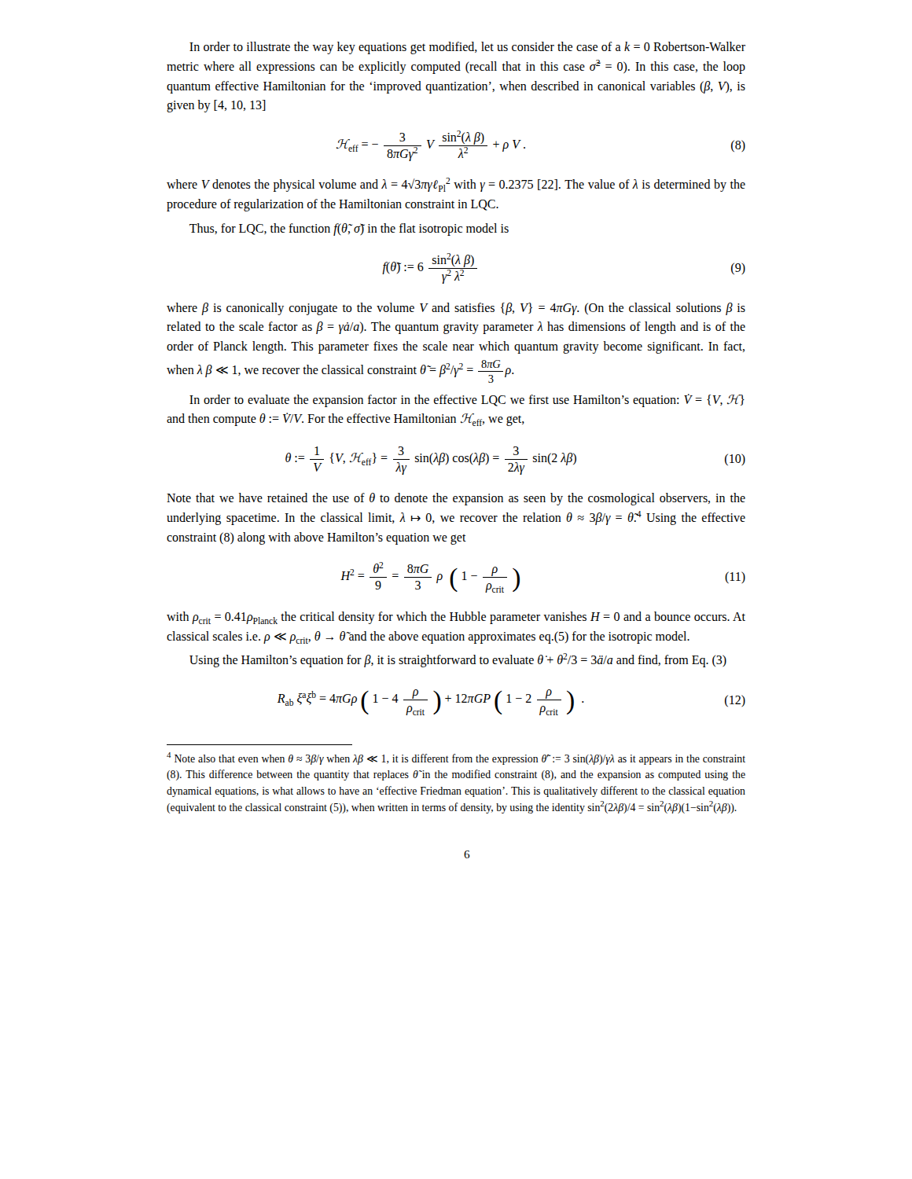In order to illustrate the way key equations get modified, let us consider the case of a k = 0 Robertson-Walker metric where all expressions can be explicitly computed (recall that in this case σ̃2 = 0). In this case, the loop quantum effective Hamiltonian for the ‘improved quantization’, when described in canonical variables (β, V), is given by [4, 10, 13]
ℋeff = − 38πGγ2 V sin2(λ β) λ2 + ρ V .
(8)
where V denotes the physical volume and λ = 4√3πγℓPl2 with γ = 0.2375 [22]. The value of λ is determined by the procedure of regularization of the Hamiltonian constraint in LQC.
Thus, for LQC, the function f(θ̃, σ̃) in the flat isotropic model is
f(θ̃) := 6 sin2(λ β) γ2 λ2
(9)
where β is canonically conjugate to the volume V and satisfies {β, V} = 4πGγ. (On the classical solutions β is related to the scale factor as β = γȧ/a). The quantum gravity parameter λ has dimensions of length and is of the order of Planck length. This parameter fixes the scale near which quantum gravity become significant. In fact, when λ β ≪ 1, we recover the classical constraint θ̃ = β2/γ2 = 8πG 3 ρ.
In order to evaluate the expansion factor in the effective LQC we first use Hamilton’s equation: V̇ = {V, ℋ} and then compute θ := V̇/V. For the effective Hamiltonian ℋeff, we get,
θ := 1 V {V, ℋeff} = 3 λγ sin(λβ) cos(λβ) = 32λγ sin(2 λβ)
(10)
Note that we have retained the use of θ to denote the expansion as seen by the cosmological observers, in the underlying spacetime. In the classical limit, λ ↦ 0, we recover the relation θ ≈ 3β/γ = θ̃.4 Using the effective constraint (8) along with above Hamilton’s equation we get
H2 = θ29 = 8πG 3 ρ ( 1 − ρρcrit )
(11)
with ρcrit = 0.41ρPlanck the critical density for which the Hubble parameter vanishes H = 0 and a bounce occurs. At classical scales i.e. ρ ≪ ρcrit, θ → θ̃ and the above equation approximates eq.(5) for the isotropic model.
Using the Hamilton’s equation for β, it is straightforward to evaluate θ̇ + θ2/3 = 3ä/a and find, from Eq. (3)
Rab ξaξb = 4πGρ ( 1 − 4 ρρcrit ) + 12πGP ( 1 − 2 ρρcrit ) .
(12)
4 Note also that even when θ ≈ 3β/γ when λβ ≪ 1, it is different from the expression θ̃′ := 3 sin(λβ)/γλ as it appears in the constraint (8). This difference between the quantity that replaces θ̃ in the modified constraint (8), and the expansion as computed using the dynamical equations, is what allows to have an ‘effective Friedman equation’. This is qualitatively different to the classical equation (equivalent to the classical constraint (5)), when written in terms of density, by using the identity sin2(2λβ)/4 = sin2(λβ)(1−sin2(λβ)).
6